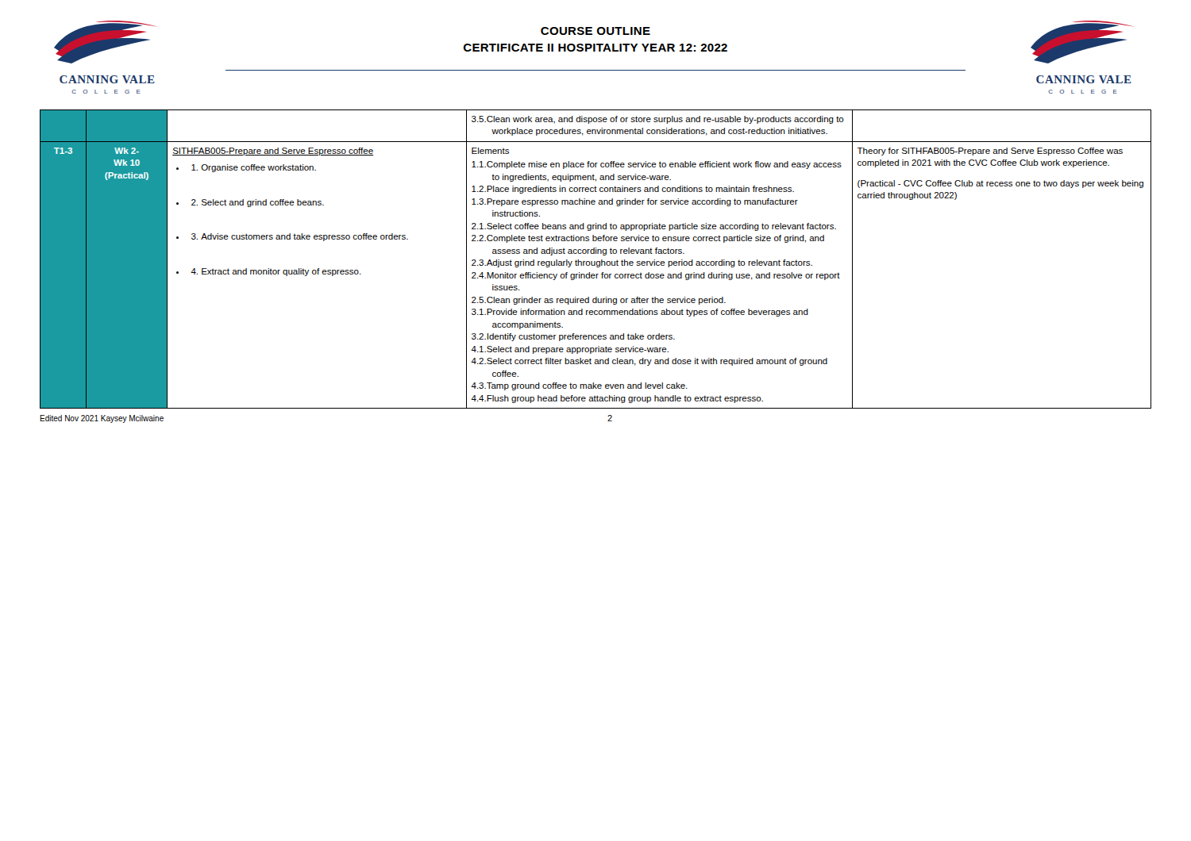CANNING VALE
C O L L E G E
COURSE OUTLINE
CERTIFICATE II HOSPITALITY YEAR 12: 2022
CANNING VALE
C O L L E G E
| | | | 3.5.Clean work area, and dispose of or store surplus and re-usable by-products according to workplace procedures, environmental considerations, and cost-reduction initiatives. | |
| T1-3 | Wk 2- Wk 10 (Practical) | SITHFAB005-Prepare and Serve Espresso coffee Organise coffee workstation. Select and grind coffee beans. Advise customers and take espresso coffee orders. Extract and monitor quality of espresso. | Elements 1.1.Complete mise en place for coffee service to enable efficient work flow and easy access to ingredients, equipment, and service-ware. 1.2.Place ingredients in correct containers and conditions to maintain freshness. 1.3.Prepare espresso machine and grinder for service according to manufacturer instructions. 2.1.Select coffee beans and grind to appropriate particle size according to relevant factors. 2.2.Complete test extractions before service to ensure correct particle size of grind, and assess and adjust according to relevant factors. 2.3.Adjust grind regularly throughout the service period according to relevant factors. 2.4.Monitor efficiency of grinder for correct dose and grind during use, and resolve or report issues. 2.5.Clean grinder as required during or after the service period. 3.1.Provide information and recommendations about types of coffee beverages and accompaniments. 3.2.Identify customer preferences and take orders. 4.1.Select and prepare appropriate service-ware. 4.2.Select correct filter basket and clean, dry and dose it with required amount of ground coffee. 4.3.Tamp ground coffee to make even and level cake. 4.4.Flush group head before attaching group handle to extract espresso. | Theory for SITHFAB005-Prepare and Serve Espresso Coffee was completed in 2021 with the CVC Coffee Club work experience. (Practical - CVC Coffee Club at recess one to two days per week being carried throughout 2022) |
Edited Nov 2021 Kaysey Mcilwaine
2